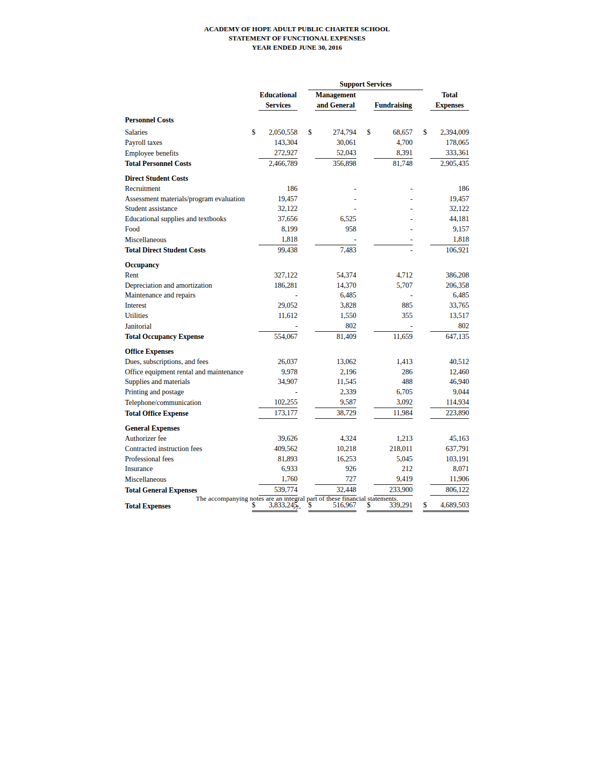ACADEMY OF HOPE ADULT PUBLIC CHARTER SCHOOL
STATEMENT OF FUNCTIONAL EXPENSES
YEAR ENDED JUNE 30, 2016
| | | | | Support Services | | |
| | | Educational | | | Management | | | | | | Total |
| | | Services | | | and General | | | Fundraising | | | Expenses |
| Personnel Costs | |
| Salaries | $ | 2,050,558 | | $ | 274,794 | | $ | 68,657 | | $ | 2,394,009 |
| Payroll taxes | | 143,304 | | | 30,061 | | | 4,700 | | | 178,065 |
| Employee benefits | | 272,927 | | | 52,043 | | | 8,391 | | | 333,361 |
| Total Personnel Costs | | 2,466,789 | | | 356,898 | | | 81,748 | | | 2,905,435 |
| Direct Student Costs | |
| Recruitment | | 186 | | | - | | | - | | | 186 |
| Assessment materials/program evaluation | | 19,457 | | | - | | | - | | | 19,457 |
| Student assistance | | 32,122 | | | - | | | - | | | 32,122 |
| Educational supplies and textbooks | | 37,656 | | | 6,525 | | | - | | | 44,181 |
| Food | | 8,199 | | | 958 | | | - | | | 9,157 |
| Miscellaneous | | 1,818 | | | - | | | - | | | 1,818 |
| Total Direct Student Costs | | 99,438 | | | 7,483 | | | - | | | 106,921 |
| Occupancy | |
| Rent | | 327,122 | | | 54,374 | | | 4,712 | | | 386,208 |
| Depreciation and amortization | | 186,281 | | | 14,370 | | | 5,707 | | | 206,358 |
| Maintenance and repairs | | - | | | 6,485 | | | - | | | 6,485 |
| Interest | | 29,052 | | | 3,828 | | | 885 | | | 33,765 |
| Utilities | | 11,612 | | | 1,550 | | | 355 | | | 13,517 |
| Janitorial | | - | | | 802 | | | - | | | 802 |
| Total Occupancy Expense | | 554,067 | | | 81,409 | | | 11,659 | | | 647,135 |
| Office Expenses | |
| Dues, subscriptions, and fees | | 26,037 | | | 13,062 | | | 1,413 | | | 40,512 |
| Office equipment rental and maintenance | | 9,978 | | | 2,196 | | | 286 | | | 12,460 |
| Supplies and materials | | 34,907 | | | 11,545 | | | 488 | | | 46,940 |
| Printing and postage | | - | | | 2,339 | | | 6,705 | | | 9,044 |
| Telephone/communication | | 102,255 | | | 9,587 | | | 3,092 | | | 114,934 |
| Total Office Expense | | 173,177 | | | 38,729 | | | 11,984 | | | 223,890 |
| General Expenses | |
| Authorizer fee | | 39,626 | | | 4,324 | | | 1,213 | | | 45,163 |
| Contracted instruction fees | | 409,562 | | | 10,218 | | | 218,011 | | | 637,791 |
| Professional fees | | 81,893 | | | 16,253 | | | 5,045 | | | 103,191 |
| Insurance | | 6,933 | | | 926 | | | 212 | | | 8,071 |
| Miscellaneous | | 1,760 | | | 727 | | | 9,419 | | | 11,906 |
| Total General Expenses | | 539,774 | | | 32,448 | | | 233,900 | | | 806,122 |
| Total Expenses | $ | 3,833,245 | | $ | 516,967 | | $ | 339,291 | | $ | 4,689,503 |
The accompanying notes are an integral part of these financial statements.
-7-